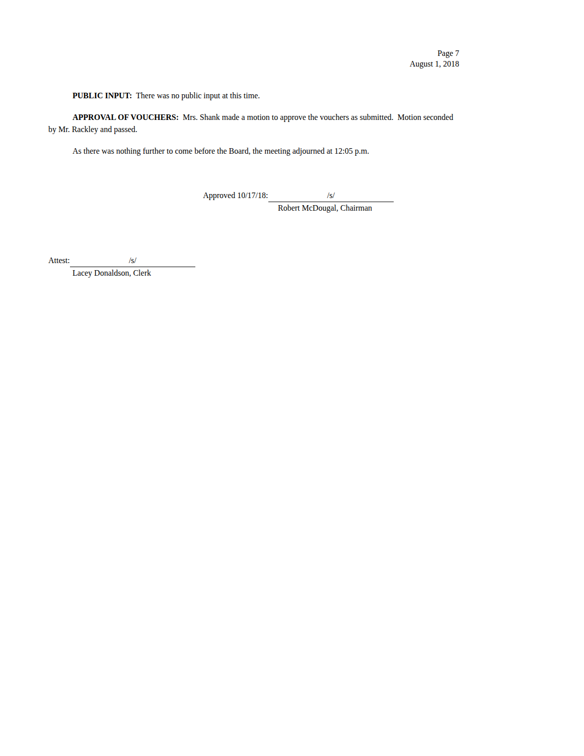Page 7
August 1, 2018
PUBLIC INPUT: There was no public input at this time.
APPROVAL OF VOUCHERS: Mrs. Shank made a motion to approve the vouchers as submitted. Motion seconded by Mr. Rackley and passed.
As there was nothing further to come before the Board, the meeting adjourned at 12:05 p.m.
Approved 10/17/18:/s/
Robert McDougal, Chairman
Attest:/s/
Lacey Donaldson, Clerk